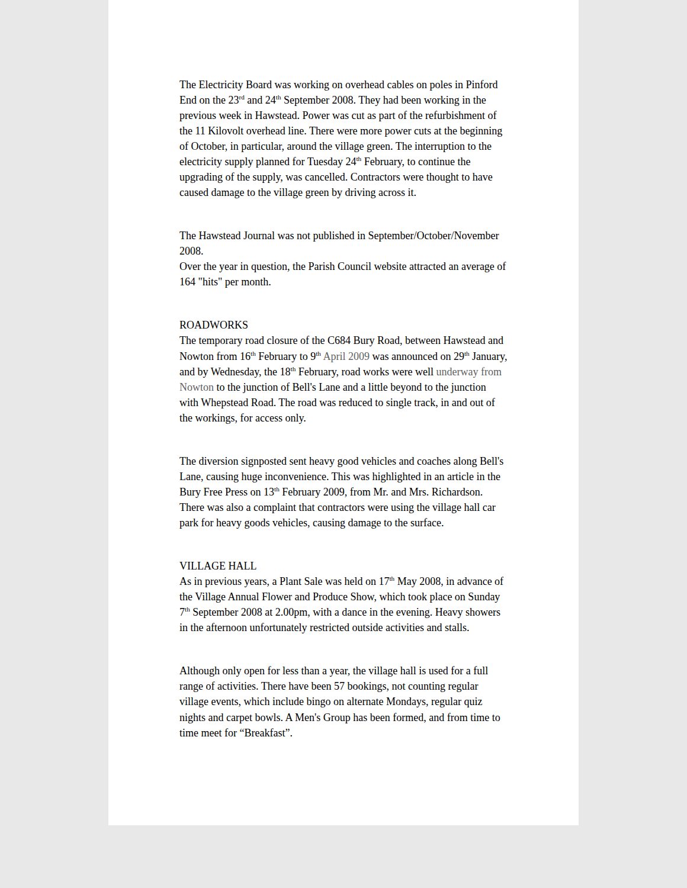The Electricity Board was working on overhead cables on poles in Pinford End on the 23rd and 24th September 2008. They had been working in the previous week in Hawstead. Power was cut as part of the refurbishment of the 11 Kilovolt overhead line. There were more power cuts at the beginning of October, in particular, around the village green. The interruption to the electricity supply planned for Tuesday 24th February, to continue the upgrading of the supply, was cancelled. Contractors were thought to have caused damage to the village green by driving across it.
The Hawstead Journal was not published in September/October/November 2008.
Over the year in question, the Parish Council website attracted an average of 164 "hits" per month.
ROADWORKS
The temporary road closure of the C684 Bury Road, between Hawstead and Nowton from 16th February to 9th April 2009 was announced on 29th January, and by Wednesday, the 18th February, road works were well underway from Nowton to the junction of Bell's Lane and a little beyond to the junction with Whepstead Road. The road was reduced to single track, in and out of the workings, for access only.
The diversion signposted sent heavy good vehicles and coaches along Bell's Lane, causing huge inconvenience. This was highlighted in an article in the Bury Free Press on 13th February 2009, from Mr. and Mrs. Richardson. There was also a complaint that contractors were using the village hall car park for heavy goods vehicles, causing damage to the surface.
VILLAGE HALL
As in previous years, a Plant Sale was held on 17th May 2008, in advance of the Village Annual Flower and Produce Show, which took place on Sunday 7th September 2008 at 2.00pm, with a dance in the evening. Heavy showers in the afternoon unfortunately restricted outside activities and stalls.
Although only open for less than a year, the village hall is used for a full range of activities. There have been 57 bookings, not counting regular village events, which include bingo on alternate Mondays, regular quiz nights and carpet bowls. A Men's Group has been formed, and from time to time meet for “Breakfast”.